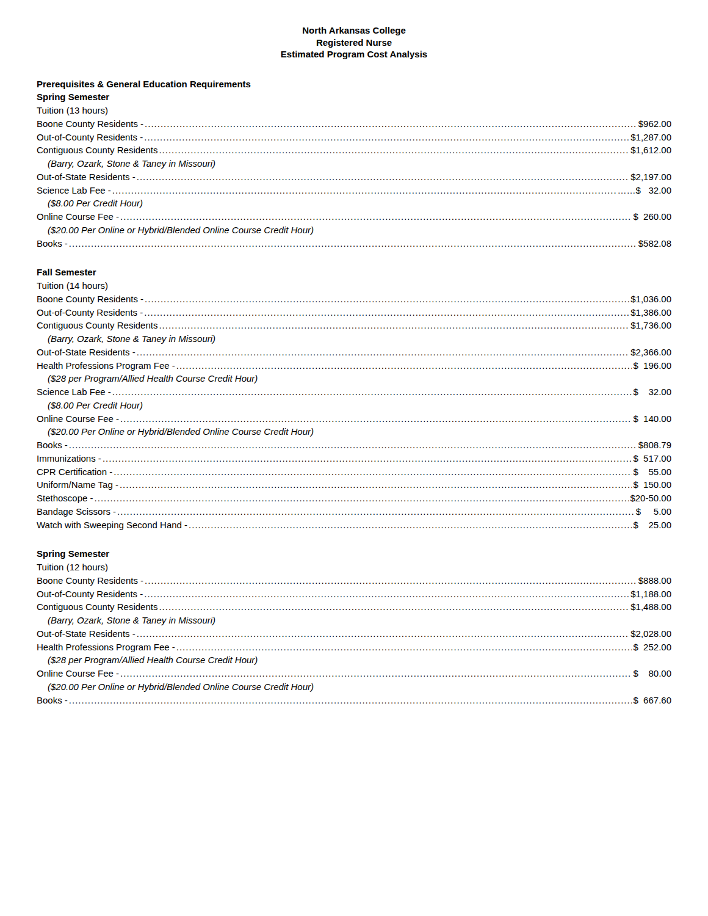North Arkansas College
Registered Nurse
Estimated Program Cost Analysis
Prerequisites & General Education Requirements
Spring Semester
Tuition (13 hours)
Boone County Residents - $962.00
Out-of-County Residents - $1,287.00
Contiguous County Residents $1,612.00
(Barry, Ozark, Stone & Taney in Missouri)
Out-of-State Residents - $2,197.00
Science Lab Fee - ……$ 32.00
($8.00 Per Credit Hour)
Online Course Fee - $ 260.00
($20.00 Per Online or Hybrid/Blended Online Course Credit Hour)
Books - $582.08
Fall Semester
Tuition (14 hours)
Boone County Residents - $1,036.00
Out-of-County Residents - $1,386.00
Contiguous County Residents $1,736.00
(Barry, Ozark, Stone & Taney in Missouri)
Out-of-State Residents - $2,366.00
Health Professions Program Fee - $ 196.00
($28 per Program/Allied Health Course Credit Hour)
Science Lab Fee - $ 32.00
($8.00 Per Credit Hour)
Online Course Fee - $ 140.00
($20.00 Per Online or Hybrid/Blended Online Course Credit Hour)
Books - $808.79
Immunizations - $ 517.00
CPR Certification - $ 55.00
Uniform/Name Tag - $ 150.00
Stethoscope - $20-50.00
Bandage Scissors - $ 5.00
Watch with Sweeping Second Hand - $ 25.00
Spring Semester
Tuition (12 hours)
Boone County Residents - $888.00
Out-of-County Residents - $1,188.00
Contiguous County Residents $1,488.00
(Barry, Ozark, Stone & Taney in Missouri)
Out-of-State Residents - $2,028.00
Health Professions Program Fee - $ 252.00
($28 per Program/Allied Health Course Credit Hour)
Online Course Fee - $ 80.00
($20.00 Per Online or Hybrid/Blended Online Course Credit Hour)
Books - $ 667.60